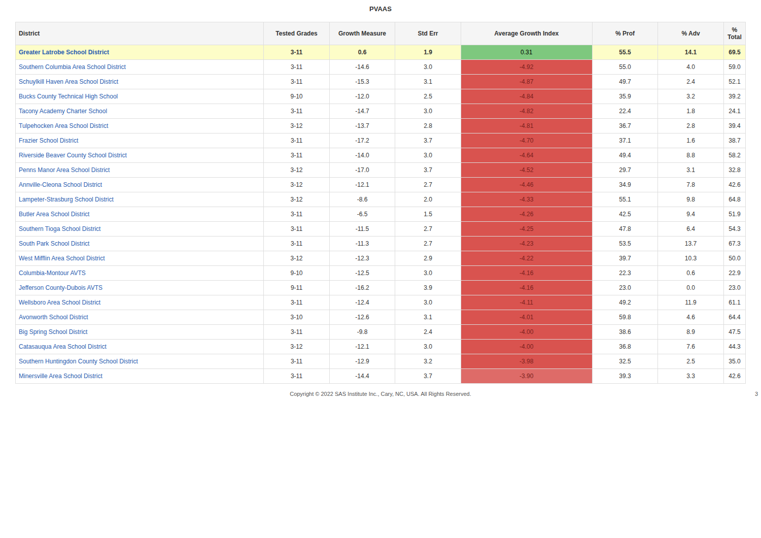PVAAS
| District | Tested Grades | Growth Measure | Std Err | Average Growth Index | % Prof | % Adv | % Total |
| --- | --- | --- | --- | --- | --- | --- | --- |
| Greater Latrobe School District | 3-11 | 0.6 | 1.9 | 0.31 | 55.5 | 14.1 | 69.5 |
| Southern Columbia Area School District | 3-11 | -14.6 | 3.0 | -4.92 | 55.0 | 4.0 | 59.0 |
| Schuylkill Haven Area School District | 3-11 | -15.3 | 3.1 | -4.87 | 49.7 | 2.4 | 52.1 |
| Bucks County Technical High School | 9-10 | -12.0 | 2.5 | -4.84 | 35.9 | 3.2 | 39.2 |
| Tacony Academy Charter School | 3-11 | -14.7 | 3.0 | -4.82 | 22.4 | 1.8 | 24.1 |
| Tulpehocken Area School District | 3-12 | -13.7 | 2.8 | -4.81 | 36.7 | 2.8 | 39.4 |
| Frazier School District | 3-11 | -17.2 | 3.7 | -4.70 | 37.1 | 1.6 | 38.7 |
| Riverside Beaver County School District | 3-11 | -14.0 | 3.0 | -4.64 | 49.4 | 8.8 | 58.2 |
| Penns Manor Area School District | 3-12 | -17.0 | 3.7 | -4.52 | 29.7 | 3.1 | 32.8 |
| Annville-Cleona School District | 3-12 | -12.1 | 2.7 | -4.46 | 34.9 | 7.8 | 42.6 |
| Lampeter-Strasburg School District | 3-12 | -8.6 | 2.0 | -4.33 | 55.1 | 9.8 | 64.8 |
| Butler Area School District | 3-11 | -6.5 | 1.5 | -4.26 | 42.5 | 9.4 | 51.9 |
| Southern Tioga School District | 3-11 | -11.5 | 2.7 | -4.25 | 47.8 | 6.4 | 54.3 |
| South Park School District | 3-11 | -11.3 | 2.7 | -4.23 | 53.5 | 13.7 | 67.3 |
| West Mifflin Area School District | 3-12 | -12.3 | 2.9 | -4.22 | 39.7 | 10.3 | 50.0 |
| Columbia-Montour AVTS | 9-10 | -12.5 | 3.0 | -4.16 | 22.3 | 0.6 | 22.9 |
| Jefferson County-Dubois AVTS | 9-11 | -16.2 | 3.9 | -4.16 | 23.0 | 0.0 | 23.0 |
| Wellsboro Area School District | 3-11 | -12.4 | 3.0 | -4.11 | 49.2 | 11.9 | 61.1 |
| Avonworth School District | 3-10 | -12.6 | 3.1 | -4.01 | 59.8 | 4.6 | 64.4 |
| Big Spring School District | 3-11 | -9.8 | 2.4 | -4.00 | 38.6 | 8.9 | 47.5 |
| Catasauqua Area School District | 3-12 | -12.1 | 3.0 | -4.00 | 36.8 | 7.6 | 44.3 |
| Southern Huntingdon County School District | 3-11 | -12.9 | 3.2 | -3.98 | 32.5 | 2.5 | 35.0 |
| Minersville Area School District | 3-11 | -14.4 | 3.7 | -3.90 | 39.3 | 3.3 | 42.6 |
Copyright © 2022 SAS Institute Inc., Cary, NC, USA. All Rights Reserved. 3